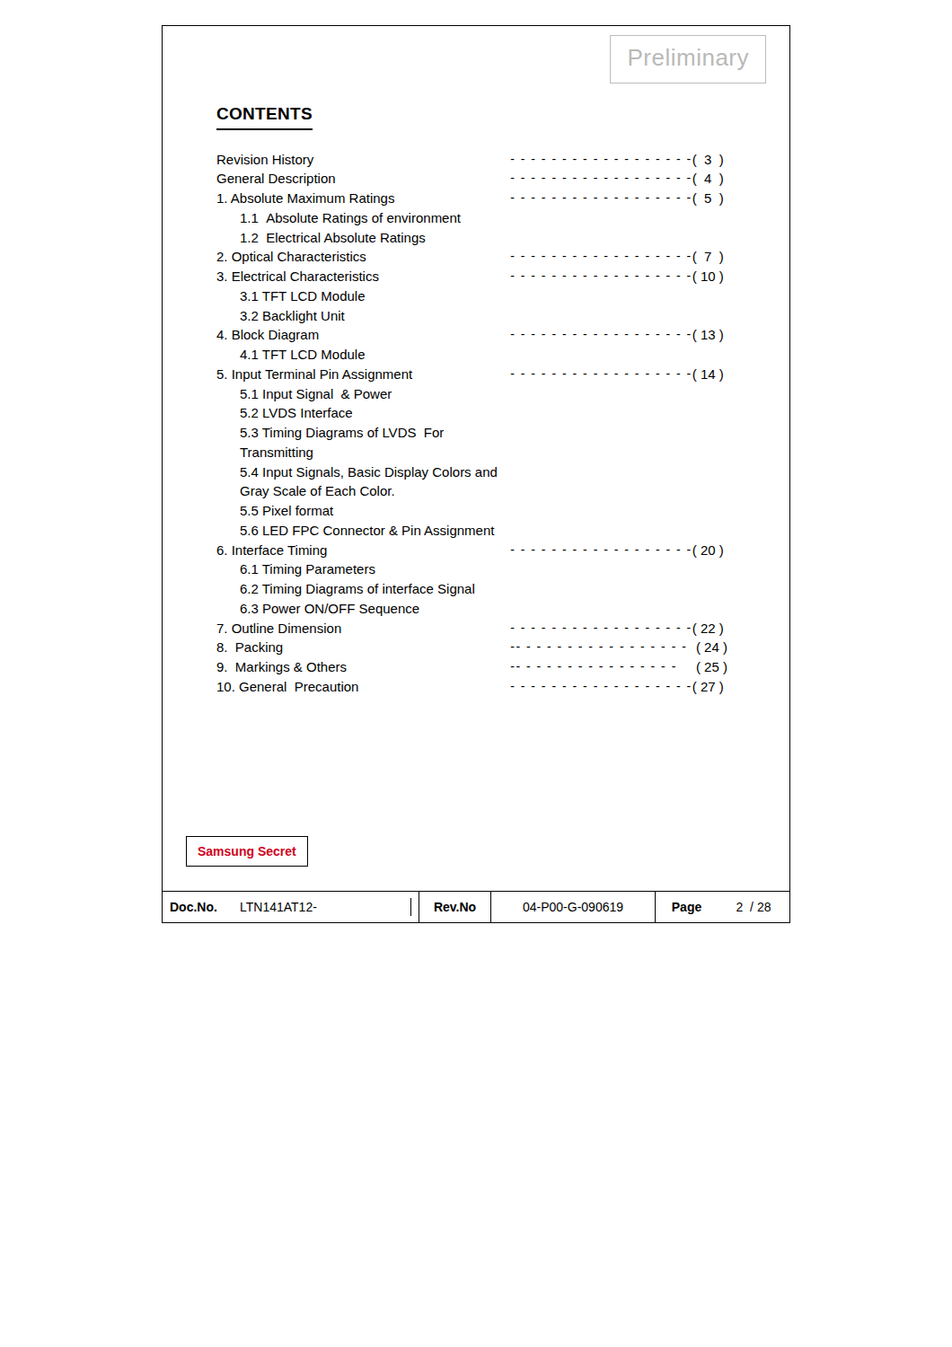Preliminary
CONTENTS
| Revision History | - - - - - - - - - - - - - - - - - - | ( 3 ) |
| General Description | - - - - - - - - - - - - - - - - - - | ( 4 ) |
| 1. Absolute Maximum Ratings 1.1 Absolute Ratings of environment 1.2 Electrical Absolute Ratings | - - - - - - - - - - - - - - - - - - | ( 5 ) |
| 2. Optical Characteristics | - - - - - - - - - - - - - - - - - - | ( 7 ) |
| 3. Electrical Characteristics 3.1 TFT LCD Module 3.2 Backlight Unit | - - - - - - - - - - - - - - - - - - | ( 10 ) |
| 4. Block Diagram 4.1 TFT LCD Module | - - - - - - - - - - - - - - - - - - | ( 13 ) |
| 5. Input Terminal Pin Assignment 5.1 Input Signal & Power 5.2 LVDS Interface 5.3 Timing Diagrams of LVDS For Transmitting 5.4 Input Signals, Basic Display Colors and Gray Scale of Each Color. 5.5 Pixel format 5.6 LED FPC Connector & Pin Assignment | - - - - - - - - - - - - - - - - - - | ( 14 ) |
| 6. Interface Timing 6.1 Timing Parameters 6.2 Timing Diagrams of interface Signal 6.3 Power ON/OFF Sequence | - - - - - - - - - - - - - - - - - - | ( 20 ) |
| 7. Outline Dimension | - - - - - - - - - - - - - - - - - - | ( 22 ) |
| 8. Packing | -- - - - - - - - - - - - - - - - - | ( 24 ) |
| 9. Markings & Others | -- - - - - - - - - - - - - - - - | ( 25 ) |
| 10. General Precaution | - - - - - - - - - - - - - - - - - - | ( 27 ) |
Samsung Secret
Doc.No.
LTN141AT12-
Rev.No
04-P00-G-090619
Page
2 / 28